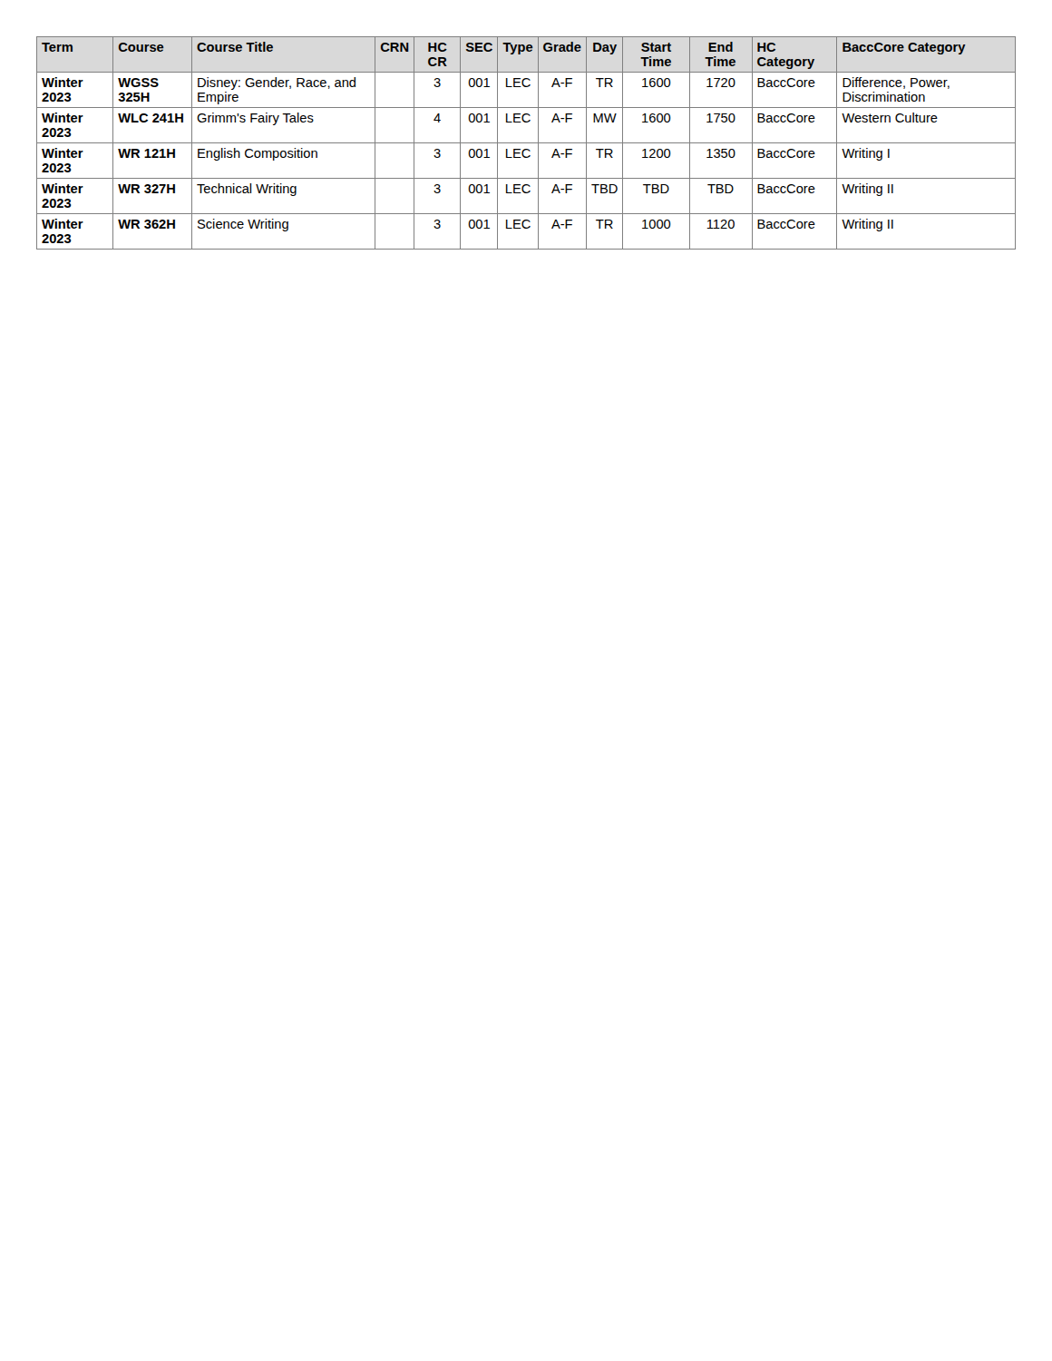Winter 2023 Honors College Courses
| Term | Course | Course Title | CRN | HC CR | SEC | Type | Grade | Day | Start Time | End Time | HC Category | BaccCore Category |
| --- | --- | --- | --- | --- | --- | --- | --- | --- | --- | --- | --- | --- |
| Winter 2023 | WGSS 325H | Disney: Gender, Race, and Empire | | 3 | 001 | LEC | A-F | TR | 1600 | 1720 | BaccCore | Difference, Power, Discrimination |
| Winter 2023 | WLC 241H | Grimm's Fairy Tales | | 4 | 001 | LEC | A-F | MW | 1600 | 1750 | BaccCore | Western Culture |
| Winter 2023 | WR 121H | English Composition | | 3 | 001 | LEC | A-F | TR | 1200 | 1350 | BaccCore | Writing I |
| Winter 2023 | WR 327H | Technical Writing | | 3 | 001 | LEC | A-F | TBD | TBD | TBD | BaccCore | Writing II |
| Winter 2023 | WR 362H | Science Writing | | 3 | 001 | LEC | A-F | TR | 1000 | 1120 | BaccCore | Writing II |